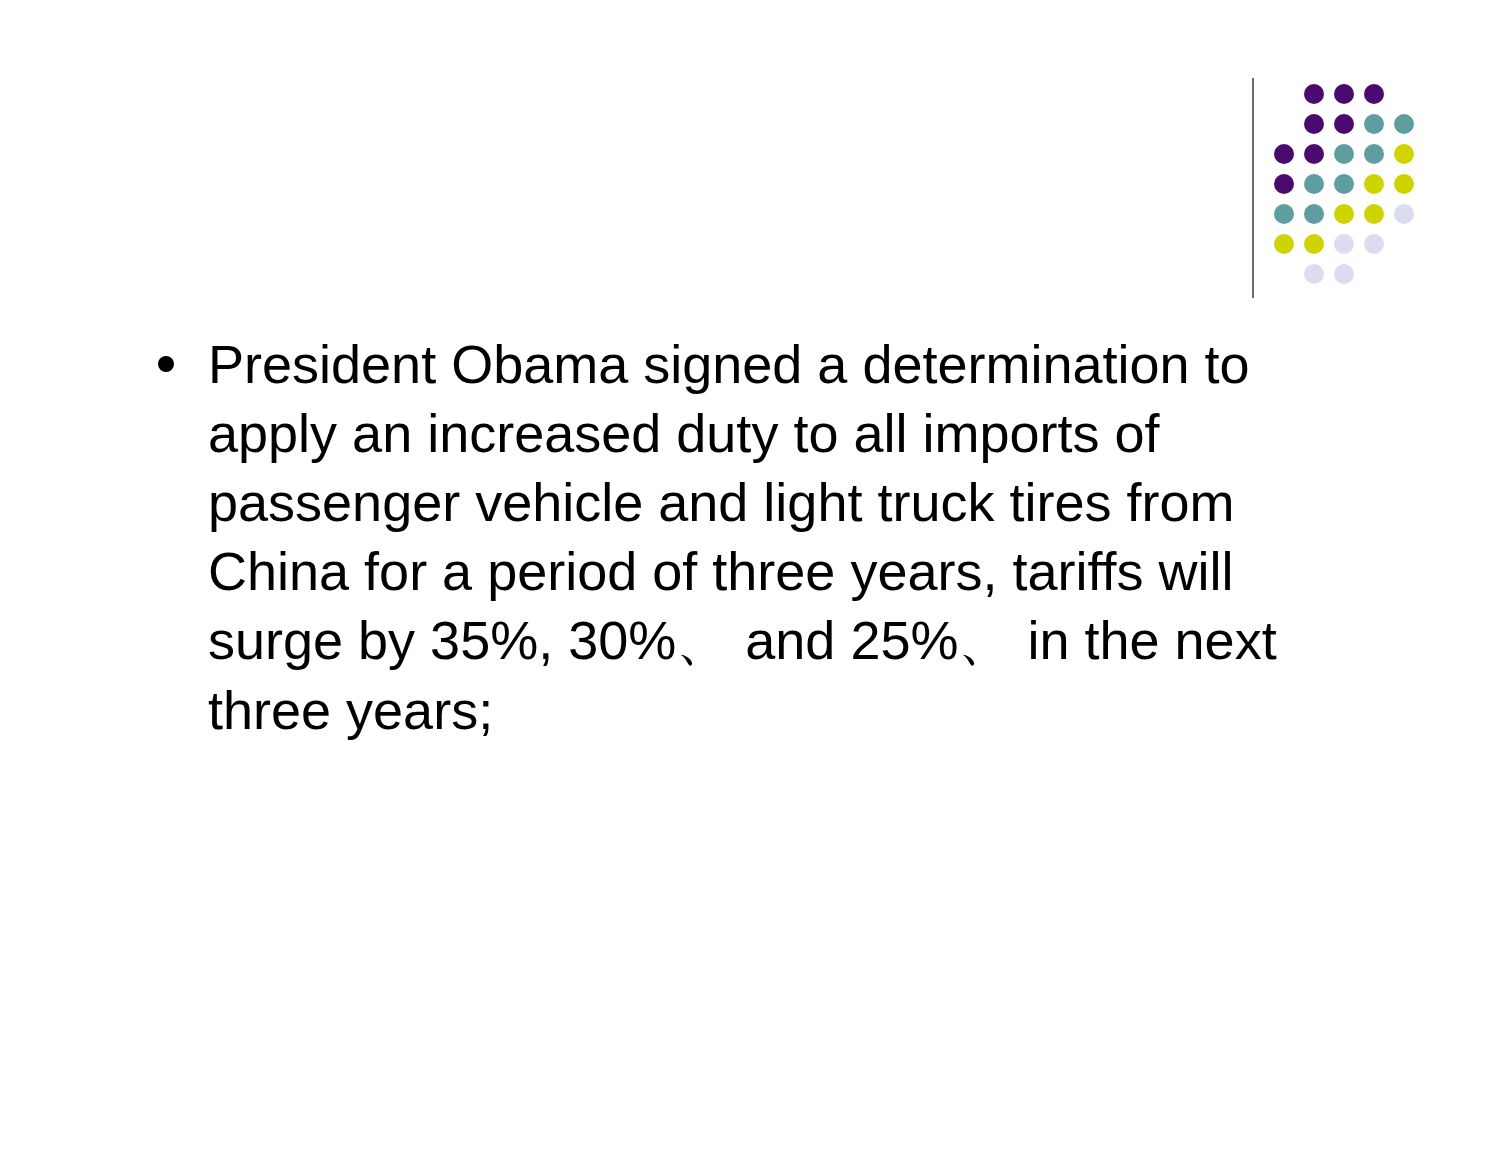President Obama signed a determination to apply an increased duty to all imports of passenger vehicle and light truck tires from China for a period of three years, tariffs will surge by 35%, 30%、 and 25%、 in the next three years;